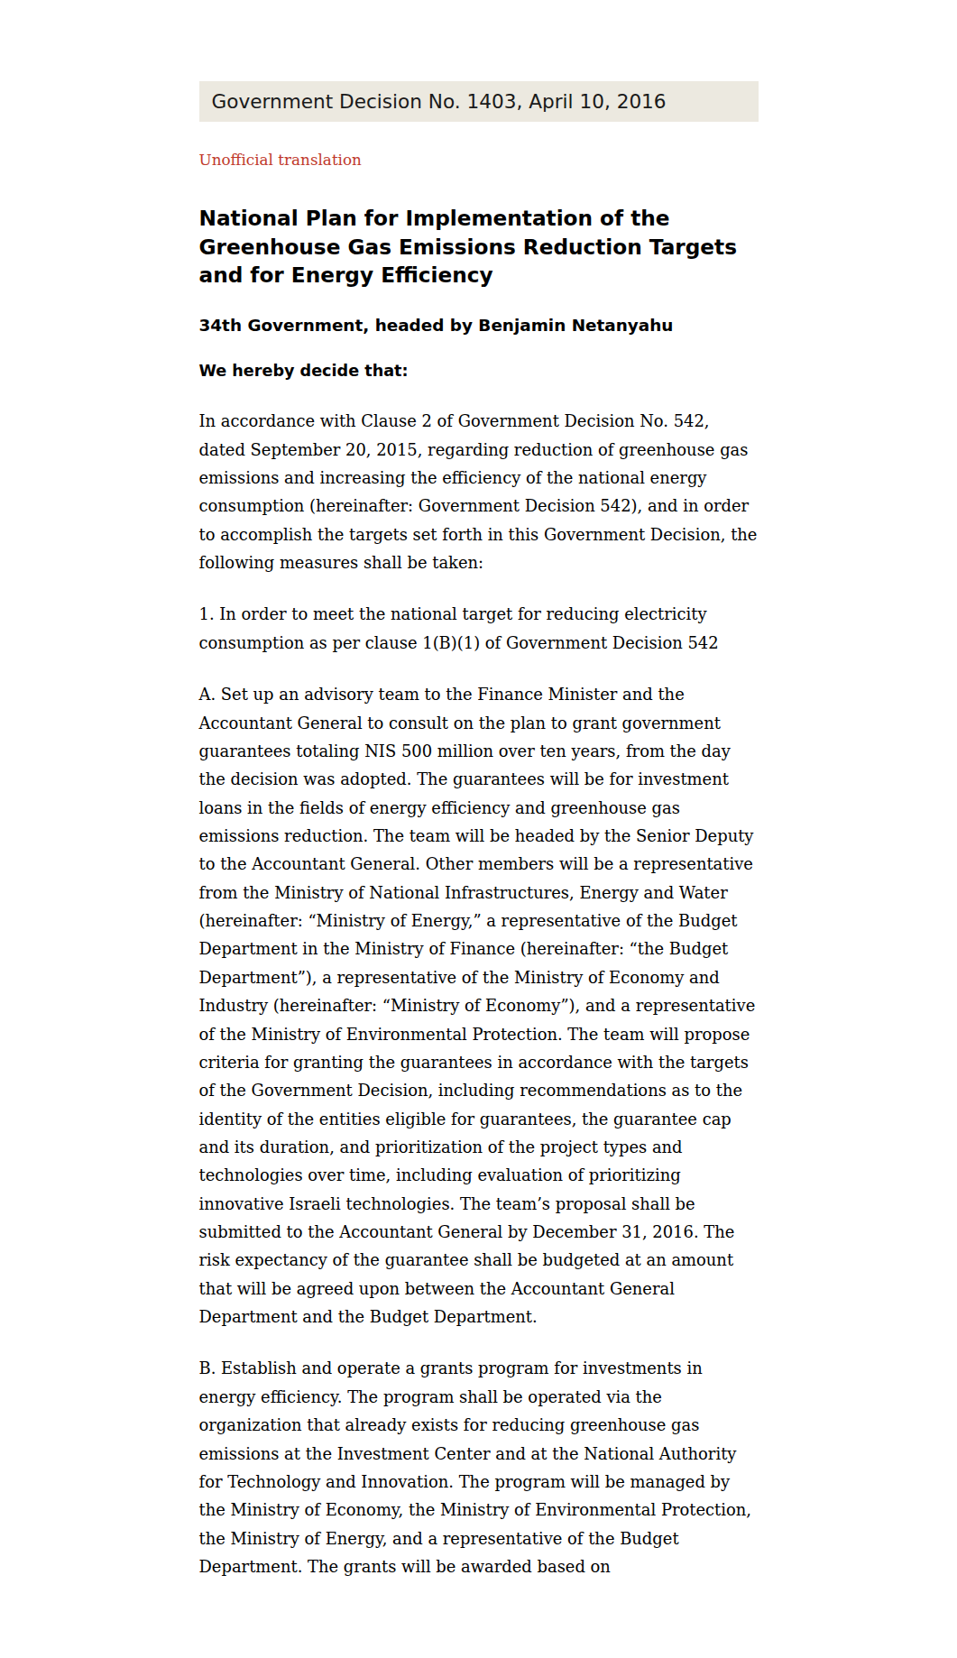Government Decision No. 1403, April 10, 2016
Unofficial translation
National Plan for Implementation of the Greenhouse Gas Emissions Reduction Targets and for Energy Efficiency
34th Government, headed by Benjamin Netanyahu
We hereby decide that:
In accordance with Clause 2 of Government Decision No. 542, dated September 20, 2015, regarding reduction of greenhouse gas emissions and increasing the efficiency of the national energy consumption (hereinafter: Government Decision 542), and in order to accomplish the targets set forth in this Government Decision, the following measures shall be taken:
1. In order to meet the national target for reducing electricity consumption as per clause 1(B)(1) of Government Decision 542
A. Set up an advisory team to the Finance Minister and the Accountant General to consult on the plan to grant government guarantees totaling NIS 500 million over ten years, from the day the decision was adopted. The guarantees will be for investment loans in the fields of energy efficiency and greenhouse gas emissions reduction. The team will be headed by the Senior Deputy to the Accountant General. Other members will be a representative from the Ministry of National Infrastructures, Energy and Water (hereinafter: “Ministry of Energy,” a representative of the Budget Department in the Ministry of Finance (hereinafter: “the Budget Department”), a representative of the Ministry of Economy and Industry (hereinafter: “Ministry of Economy”), and a representative of the Ministry of Environmental Protection. The team will propose criteria for granting the guarantees in accordance with the targets of the Government Decision, including recommendations as to the identity of the entities eligible for guarantees, the guarantee cap and its duration, and prioritization of the project types and technologies over time, including evaluation of prioritizing innovative Israeli technologies. The team’s proposal shall be submitted to the Accountant General by December 31, 2016. The risk expectancy of the guarantee shall be budgeted at an amount that will be agreed upon between the Accountant General Department and the Budget Department.
B. Establish and operate a grants program for investments in energy efficiency. The program shall be operated via the organization that already exists for reducing greenhouse gas emissions at the Investment Center and at the National Authority for Technology and Innovation. The program will be managed by the Ministry of Economy, the Ministry of Environmental Protection, the Ministry of Energy, and a representative of the Budget Department. The grants will be awarded based on